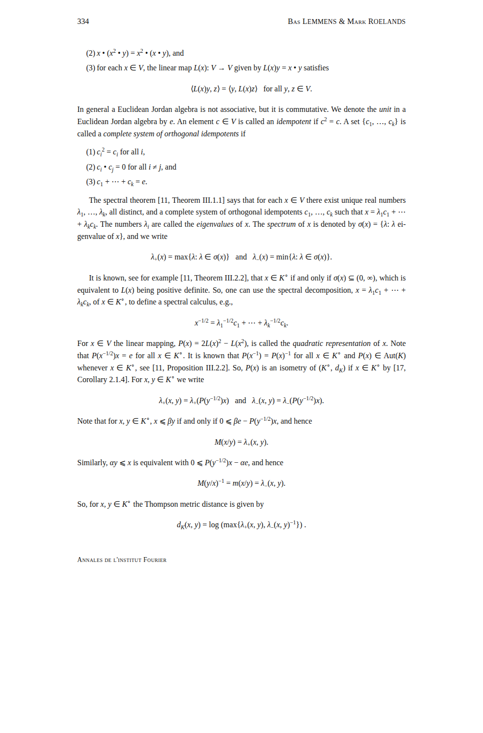334 Bas LEMMENS & Mark ROELANDS
x • (x2 • y) = x2 • (x • y), and
for each x ∈ V, the linear map L(x): V → V given by L(x)y = x • y satisfies
⟨L(x)y, z⟩ = ⟨y, L(x)z⟩ for all y, z ∈ V.
In general a Euclidean Jordan algebra is not associative, but it is commutative. We denote the unit in a Euclidean Jordan algebra by e. An element c ∈ V is called an idempotent if c2 = c. A set {c1, …, ck} is called a complete system of orthogonal idempotents if
ci2 = ci for all i,
ci • cj = 0 for all i ≠ j, and
c1 + ⋯ + ck = e.
The spectral theorem [11, Theorem III.1.1] says that for each x ∈ V there exist unique real numbers λ1, …, λk, all distinct, and a complete system of orthogonal idempotents c1, …, ck such that x = λ1c1 + ⋯ + λkck. The numbers λi are called the eigenvalues of x. The spectrum of x is denoted by σ(x) = {λ: λ eigenvalue of x}, and we write
λ+(x) = max{λ: λ ∈ σ(x)} and λ−(x) = min{λ: λ ∈ σ(x)}.
It is known, see for example [11, Theorem III.2.2], that x ∈ K∘ if and only if σ(x) ⊆ (0, ∞), which is equivalent to L(x) being positive definite. So, one can use the spectral decomposition, x = λ1c1 + ⋯ + λkck, of x ∈ K∘, to define a spectral calculus, e.g.,
x−1/2 = λ1−1/2c1 + ⋯ + λk−1/2ck.
For x ∈ V the linear mapping, P(x) = 2L(x)2 − L(x2), is called the quadratic representation of x. Note that P(x−1/2)x = e for all x ∈ K∘. It is known that P(x−1) = P(x)−1 for all x ∈ K∘ and P(x) ∈ Aut(K) whenever x ∈ K∘, see [11, Proposition III.2.2]. So, P(x) is an isometry of (K∘, dK) if x ∈ K∘ by [17, Corollary 2.1.4]. For x, y ∈ K∘ we write
λ+(x, y) = λ+(P(y−1/2)x) and λ−(x, y) = λ−(P(y−1/2)x).
Note that for x, y ∈ K∘, x ⩽ βy if and only if 0 ⩽ βe − P(y−1/2)x, and hence
M(x/y) = λ+(x, y).
Similarly, αy ⩽ x is equivalent with 0 ⩽ P(y−1/2)x − αe, and hence
M(y/x)−1 = m(x/y) = λ−(x, y).
So, for x, y ∈ K∘ the Thompson metric distance is given by
dK(x, y) = log (max{λ+(x, y), λ−(x, y)−1}) .
Annales de l'institut Fourier